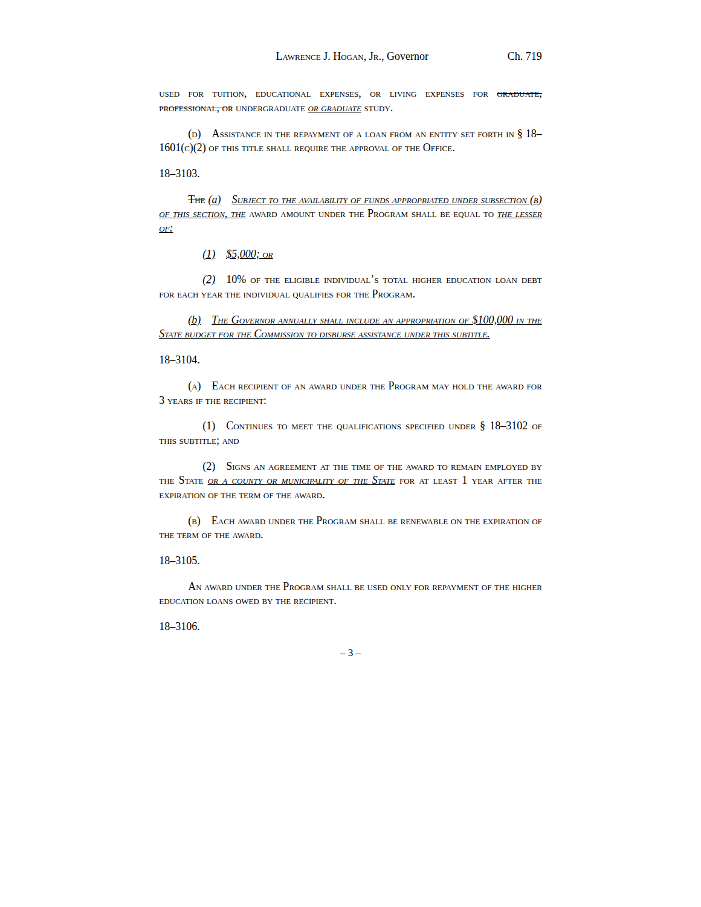Lawrence J. Hogan, Jr., Governor
Ch. 719
used for tuition, educational expenses, or living expenses for graduate, professional, or undergraduate or graduate study.
(d) Assistance in the repayment of a loan from an entity set forth in § 18–1601(c)(2) of this title shall require the approval of the Office.
18–3103.
The (a) Subject to the availability of funds appropriated under subsection (b) of this section, the award amount under the Program shall be equal to the lesser of:
(1) $5,000; or
(2) 10% of the eligible individual’s total higher education loan debt for each year the individual qualifies for the Program.
(b) The Governor annually shall include an appropriation of $100,000 in the State budget for the Commission to disburse assistance under this subtitle.
18–3104.
(a) Each recipient of an award under the Program may hold the award for 3 years if the recipient:
(1) Continues to meet the qualifications specified under § 18–3102 of this subtitle; and
(2) Signs an agreement at the time of the award to remain employed by the State or a county or municipality of the State for at least 1 year after the expiration of the term of the award.
(b) Each award under the Program shall be renewable on the expiration of the term of the award.
18–3105.
An award under the Program shall be used only for repayment of the higher education loans owed by the recipient.
18–3106.
– 3 –